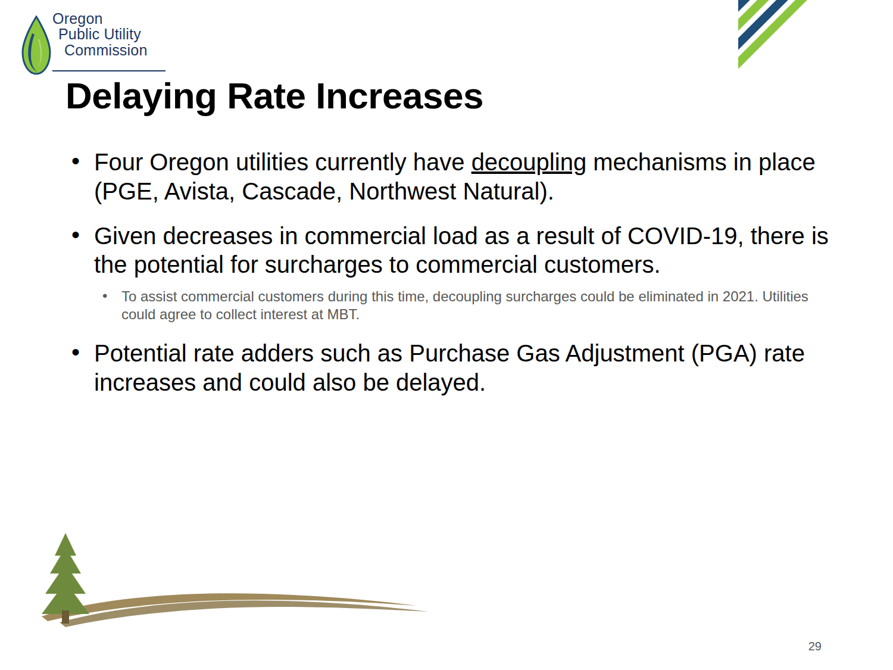Oregon
Public Utility
Commission
Delaying Rate Increases
Four Oregon utilities currently have decoupling mechanisms in place (PGE, Avista, Cascade, Northwest Natural).
Given decreases in commercial load as a result of COVID-19, there is the potential for surcharges to commercial customers.
To assist commercial customers during this time, decoupling surcharges could be eliminated in 2021. Utilities could agree to collect interest at MBT.
Potential rate adders such as Purchase Gas Adjustment (PGA) rate increases and could also be delayed.
29